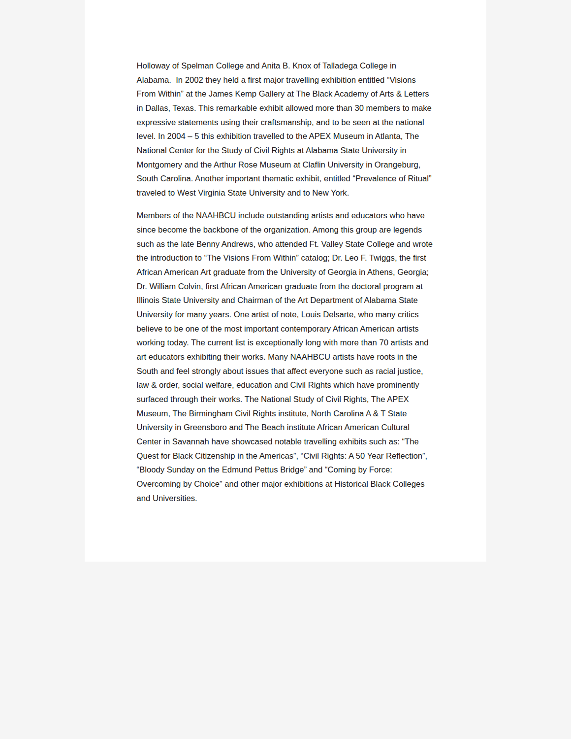Holloway of Spelman College and Anita B. Knox of Talladega College in Alabama. In 2002 they held a first major travelling exhibition entitled “Visions From Within” at the James Kemp Gallery at The Black Academy of Arts & Letters in Dallas, Texas. This remarkable exhibit allowed more than 30 members to make expressive statements using their craftsmanship, and to be seen at the national level. In 2004 – 5 this exhibition travelled to the APEX Museum in Atlanta, The National Center for the Study of Civil Rights at Alabama State University in Montgomery and the Arthur Rose Museum at Claflin University in Orangeburg, South Carolina. Another important thematic exhibit, entitled “Prevalence of Ritual” traveled to West Virginia State University and to New York.
Members of the NAAHBCU include outstanding artists and educators who have since become the backbone of the organization. Among this group are legends such as the late Benny Andrews, who attended Ft. Valley State College and wrote the introduction to “The Visions From Within” catalog; Dr. Leo F. Twiggs, the first African American Art graduate from the University of Georgia in Athens, Georgia; Dr. William Colvin, first African American graduate from the doctoral program at Illinois State University and Chairman of the Art Department of Alabama State University for many years. One artist of note, Louis Delsarte, who many critics believe to be one of the most important contemporary African American artists working today. The current list is exceptionally long with more than 70 artists and art educators exhibiting their works. Many NAAHBCU artists have roots in the South and feel strongly about issues that affect everyone such as racial justice, law & order, social welfare, education and Civil Rights which have prominently surfaced through their works. The National Study of Civil Rights, The APEX Museum, The Birmingham Civil Rights institute, North Carolina A & T State University in Greensboro and The Beach institute African American Cultural Center in Savannah have showcased notable travelling exhibits such as: “The Quest for Black Citizenship in the Americas”, “Civil Rights: A 50 Year Reflection”, “Bloody Sunday on the Edmund Pettus Bridge” and “Coming by Force: Overcoming by Choice” and other major exhibitions at Historical Black Colleges and Universities.